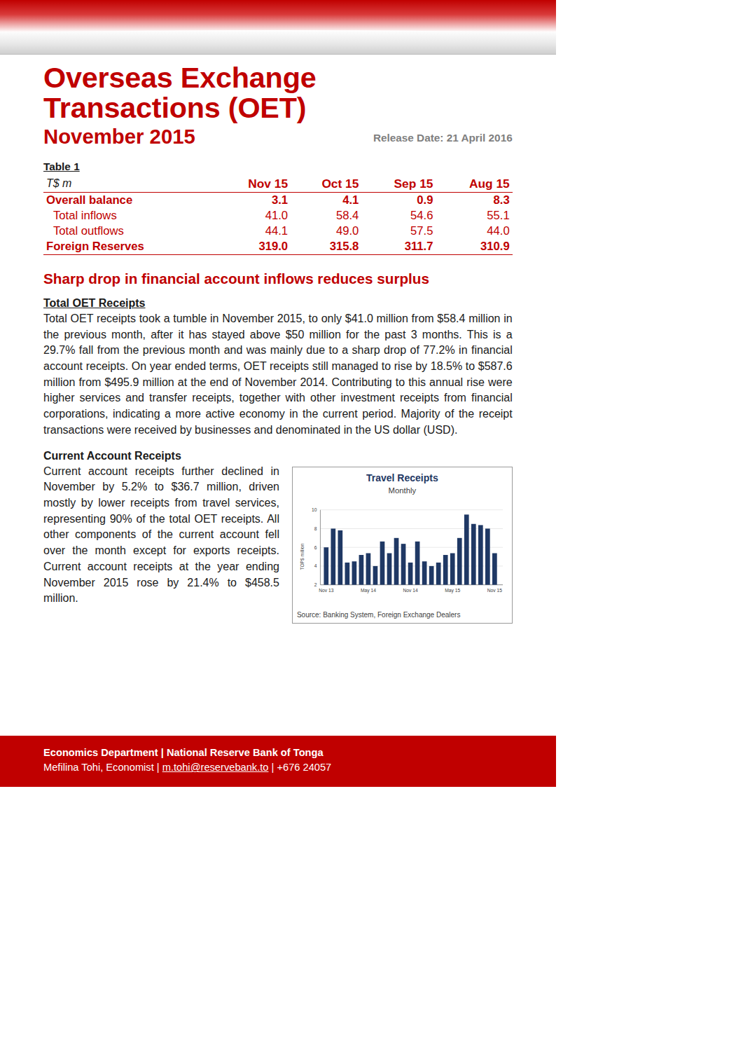Overseas Exchange
Transactions (OET)
November 2015
Release Date: 21 April 2016
Table 1
| T$ m | Nov 15 | Oct 15 | Sep 15 | Aug 15 |
| --- | --- | --- | --- | --- |
| Overall balance | 3.1 | 4.1 | 0.9 | 8.3 |
| Total inflows | 41.0 | 58.4 | 54.6 | 55.1 |
| Total outflows | 44.1 | 49.0 | 57.5 | 44.0 |
| Foreign Reserves | 319.0 | 315.8 | 311.7 | 310.9 |
Sharp drop in financial account inflows reduces surplus
Total OET Receipts
Total OET receipts took a tumble in November 2015, to only $41.0 million from $58.4 million in the previous month, after it has stayed above $50 million for the past 3 months. This is a 29.7% fall from the previous month and was mainly due to a sharp drop of 77.2% in financial account receipts. On year ended terms, OET receipts still managed to rise by 18.5% to $587.6 million from $495.9 million at the end of November 2014. Contributing to this annual rise were higher services and transfer receipts, together with other investment receipts from financial corporations, indicating a more active economy in the current period. Majority of the receipt transactions were received by businesses and denominated in the US dollar (USD).
Current Account Receipts
Travel Receipts
Monthly
TOP$ million 10 8 6 4 2 Nov 13 May 14 Nov 14 May 15 Nov 15
Source: Banking System, Foreign Exchange Dealers
Current account receipts further declined in November by 5.2% to $36.7 million, driven mostly by lower receipts from travel services, representing 90% of the total OET receipts. All other components of the current account fell over the month except for exports receipts. Current account receipts at the year ending November 2015 rose by 21.4% to $458.5 million.
Economics Department | National Reserve Bank of Tonga
Mefilina Tohi, Economist | m.tohi@reservebank.to | +676 24057